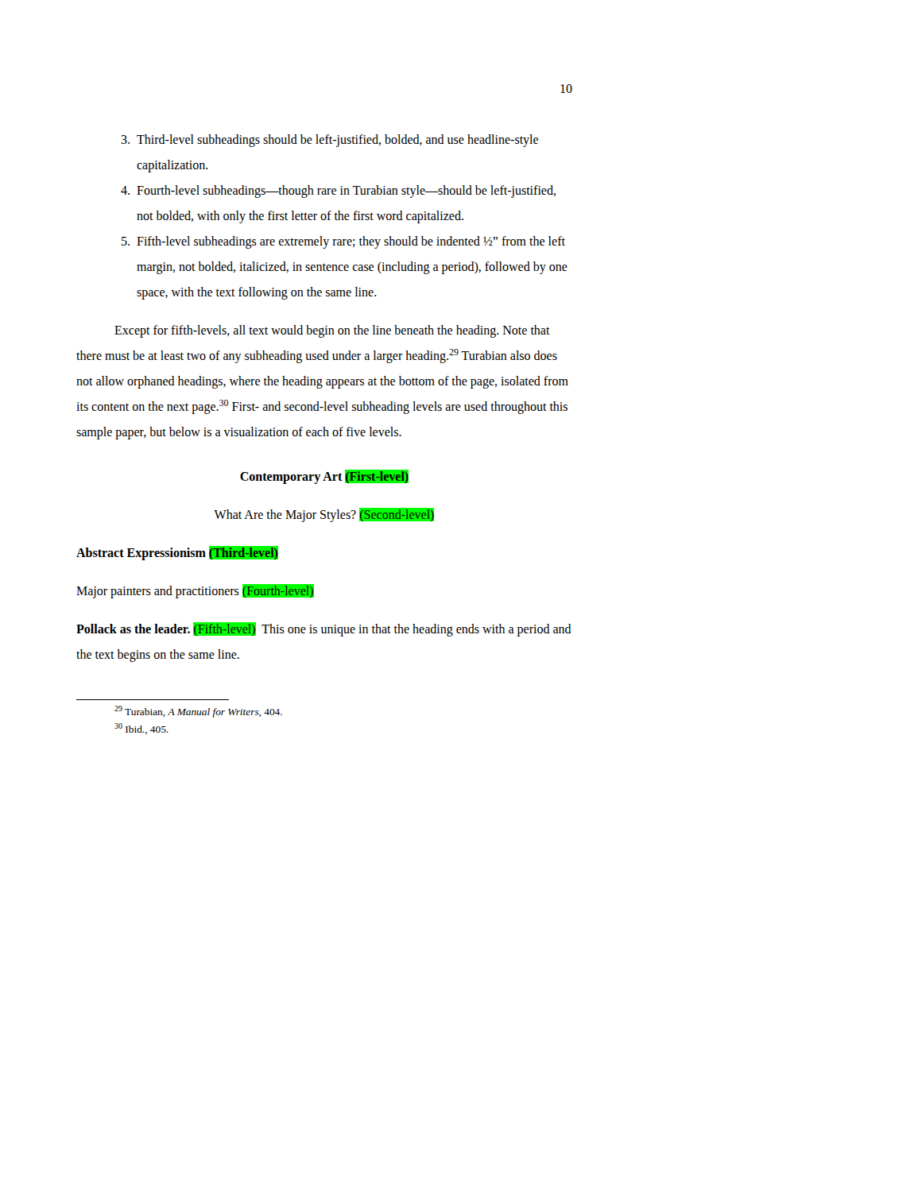10
Third-level subheadings should be left-justified, bolded, and use headline-style capitalization.
Fourth-level subheadings—though rare in Turabian style—should be left-justified, not bolded, with only the first letter of the first word capitalized.
Fifth-level subheadings are extremely rare; they should be indented ½” from the left margin, not bolded, italicized, in sentence case (including a period), followed by one space, with the text following on the same line.
Except for fifth-levels, all text would begin on the line beneath the heading. Note that there must be at least two of any subheading used under a larger heading.29 Turabian also does not allow orphaned headings, where the heading appears at the bottom of the page, isolated from its content on the next page.30 First- and second-level subheading levels are used throughout this sample paper, but below is a visualization of each of five levels.
Contemporary Art (First-level)
What Are the Major Styles? (Second-level)
Abstract Expressionism (Third-level)
Major painters and practitioners (Fourth-level)
Pollack as the leader. (Fifth-level) This one is unique in that the heading ends with a period and the text begins on the same line.
29 Turabian, A Manual for Writers, 404.
30 Ibid., 405.